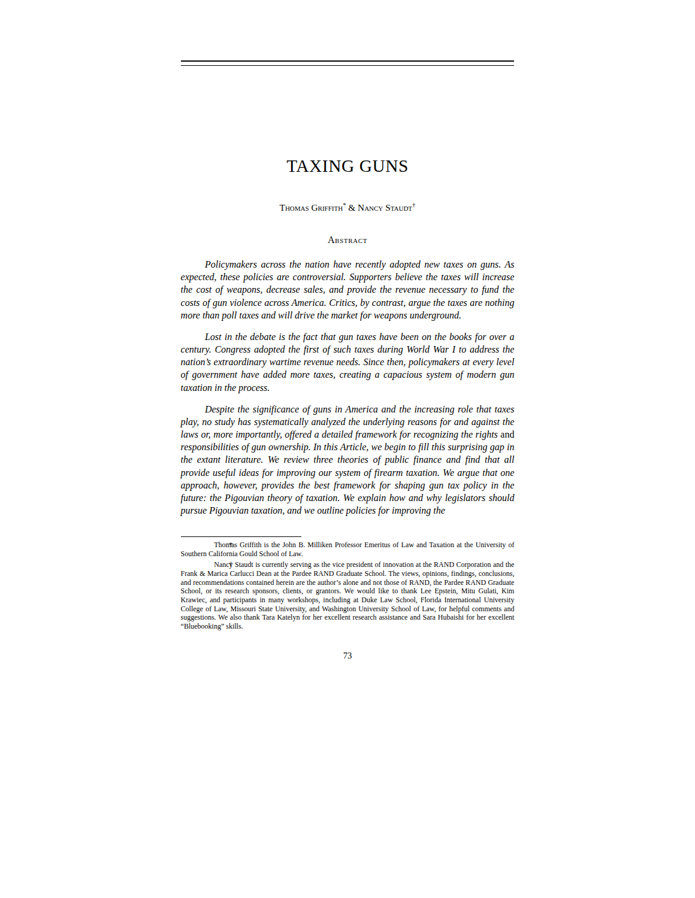TAXING GUNS
Thomas Griffith* & Nancy Staudt†
Abstract
Policymakers across the nation have recently adopted new taxes on guns. As expected, these policies are controversial. Supporters believe the taxes will increase the cost of weapons, decrease sales, and provide the revenue necessary to fund the costs of gun violence across America. Critics, by contrast, argue the taxes are nothing more than poll taxes and will drive the market for weapons underground.
Lost in the debate is the fact that gun taxes have been on the books for over a century. Congress adopted the first of such taxes during World War I to address the nation’s extraordinary wartime revenue needs. Since then, policymakers at every level of government have added more taxes, creating a capacious system of modern gun taxation in the process.
Despite the significance of guns in America and the increasing role that taxes play, no study has systematically analyzed the underlying reasons for and against the laws or, more importantly, offered a detailed framework for recognizing the rights and responsibilities of gun ownership. In this Article, we begin to fill this surprising gap in the extant literature. We review three theories of public finance and find that all provide useful ideas for improving our system of firearm taxation. We argue that one approach, however, provides the best framework for shaping gun tax policy in the future: the Pigouvian theory of taxation. We explain how and why legislators should pursue Pigouvian taxation, and we outline policies for improving the
*Thomas Griffith is the John B. Milliken Professor Emeritus of Law and Taxation at the University of Southern California Gould School of Law.
†Nancy Staudt is currently serving as the vice president of innovation at the RAND Corporation and the Frank & Marica Carlucci Dean at the Pardee RAND Graduate School. The views, opinions, findings, conclusions, and recommendations contained herein are the author’s alone and not those of RAND, the Pardee RAND Graduate School, or its research sponsors, clients, or grantors. We would like to thank Lee Epstein, Mitu Gulati, Kim Krawiec, and participants in many workshops, including at Duke Law School, Florida International University College of Law, Missouri State University, and Washington University School of Law, for helpful comments and suggestions. We also thank Tara Katelyn for her excellent research assistance and Sara Hubaishi for her excellent “Bluebooking” skills.
73